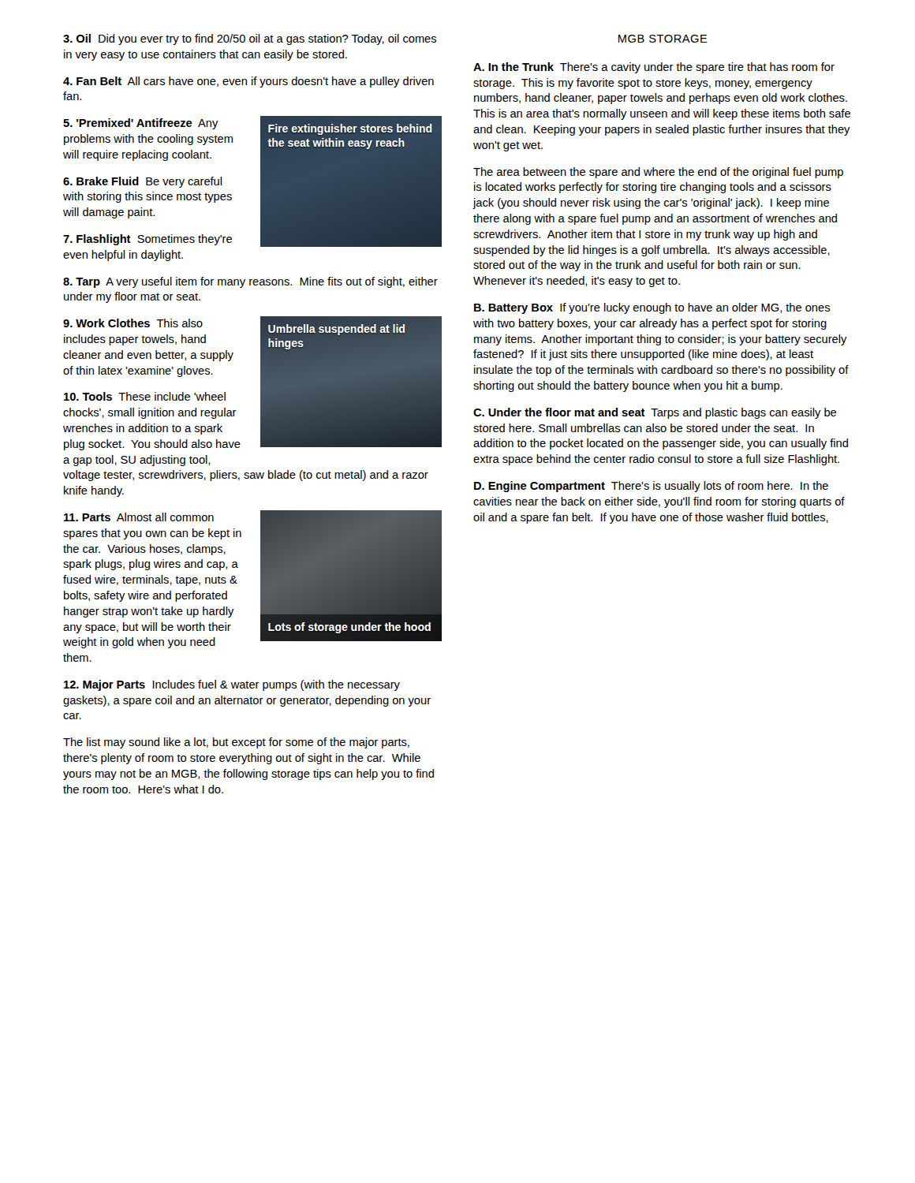3. Oil Did you ever try to find 20/50 oil at a gas station? Today, oil comes in very easy to use containers that can easily be stored.
4. Fan Belt All cars have one, even if yours doesn't have a pulley driven fan.
Fire extinguisher stores behind the seat within easy reach
5. 'Premixed' Antifreeze Any problems with the cooling system will require replacing coolant.
6. Brake Fluid Be very careful with storing this since most types will damage paint.
7. Flashlight Sometimes they're even helpful in daylight.
8. Tarp A very useful item for many reasons. Mine fits out of sight, either under my floor mat or seat.
Umbrella suspended at lid hinges
9. Work Clothes This also includes paper towels, hand cleaner and even better, a supply of thin latex 'examine' gloves.
10. Tools These include 'wheel chocks', small ignition and regular wrenches in addition to a spark plug socket. You should also have a gap tool, SU adjusting tool, voltage tester, screwdrivers, pliers, saw blade (to cut metal) and a razor knife handy.
Lots of storage under the hood
11. Parts Almost all common spares that you own can be kept in the car. Various hoses, clamps, spark plugs, plug wires and cap, a fused wire, terminals, tape, nuts & bolts, safety wire and perforated hanger strap won't take up hardly any space, but will be worth their weight in gold when you need them.
12. Major Parts Includes fuel & water pumps (with the necessary gaskets), a spare coil and an alternator or generator, depending on your car.
The list may sound like a lot, but except for some of the major parts, there's plenty of room to store everything out of sight in the car. While yours may not be an MGB, the following storage tips can help you to find the room too. Here's what I do.
MGB STORAGE
A. In the Trunk There's a cavity under the spare tire that has room for storage. This is my favorite spot to store keys, money, emergency numbers, hand cleaner, paper towels and perhaps even old work clothes. This is an area that's normally unseen and will keep these items both safe and clean. Keeping your papers in sealed plastic further insures that they won't get wet.
The area between the spare and where the end of the original fuel pump is located works perfectly for storing tire changing tools and a scissors jack (you should never risk using the car's 'original' jack). I keep mine there along with a spare fuel pump and an assortment of wrenches and screwdrivers. Another item that I store in my trunk way up high and suspended by the lid hinges is a golf umbrella. It's always accessible, stored out of the way in the trunk and useful for both rain or sun. Whenever it's needed, it's easy to get to.
B. Battery Box If you're lucky enough to have an older MG, the ones with two battery boxes, your car already has a perfect spot for storing many items. Another important thing to consider; is your battery securely fastened? If it just sits there unsupported (like mine does), at least insulate the top of the terminals with cardboard so there's no possibility of shorting out should the battery bounce when you hit a bump.
C. Under the floor mat and seat Tarps and plastic bags can easily be stored here. Small umbrellas can also be stored under the seat. In addition to the pocket located on the passenger side, you can usually find extra space behind the center radio consul to store a full size Flashlight.
D. Engine Compartment There's is usually lots of room here. In the cavities near the back on either side, you'll find room for storing quarts of oil and a spare fan belt. If you have one of those washer fluid bottles,